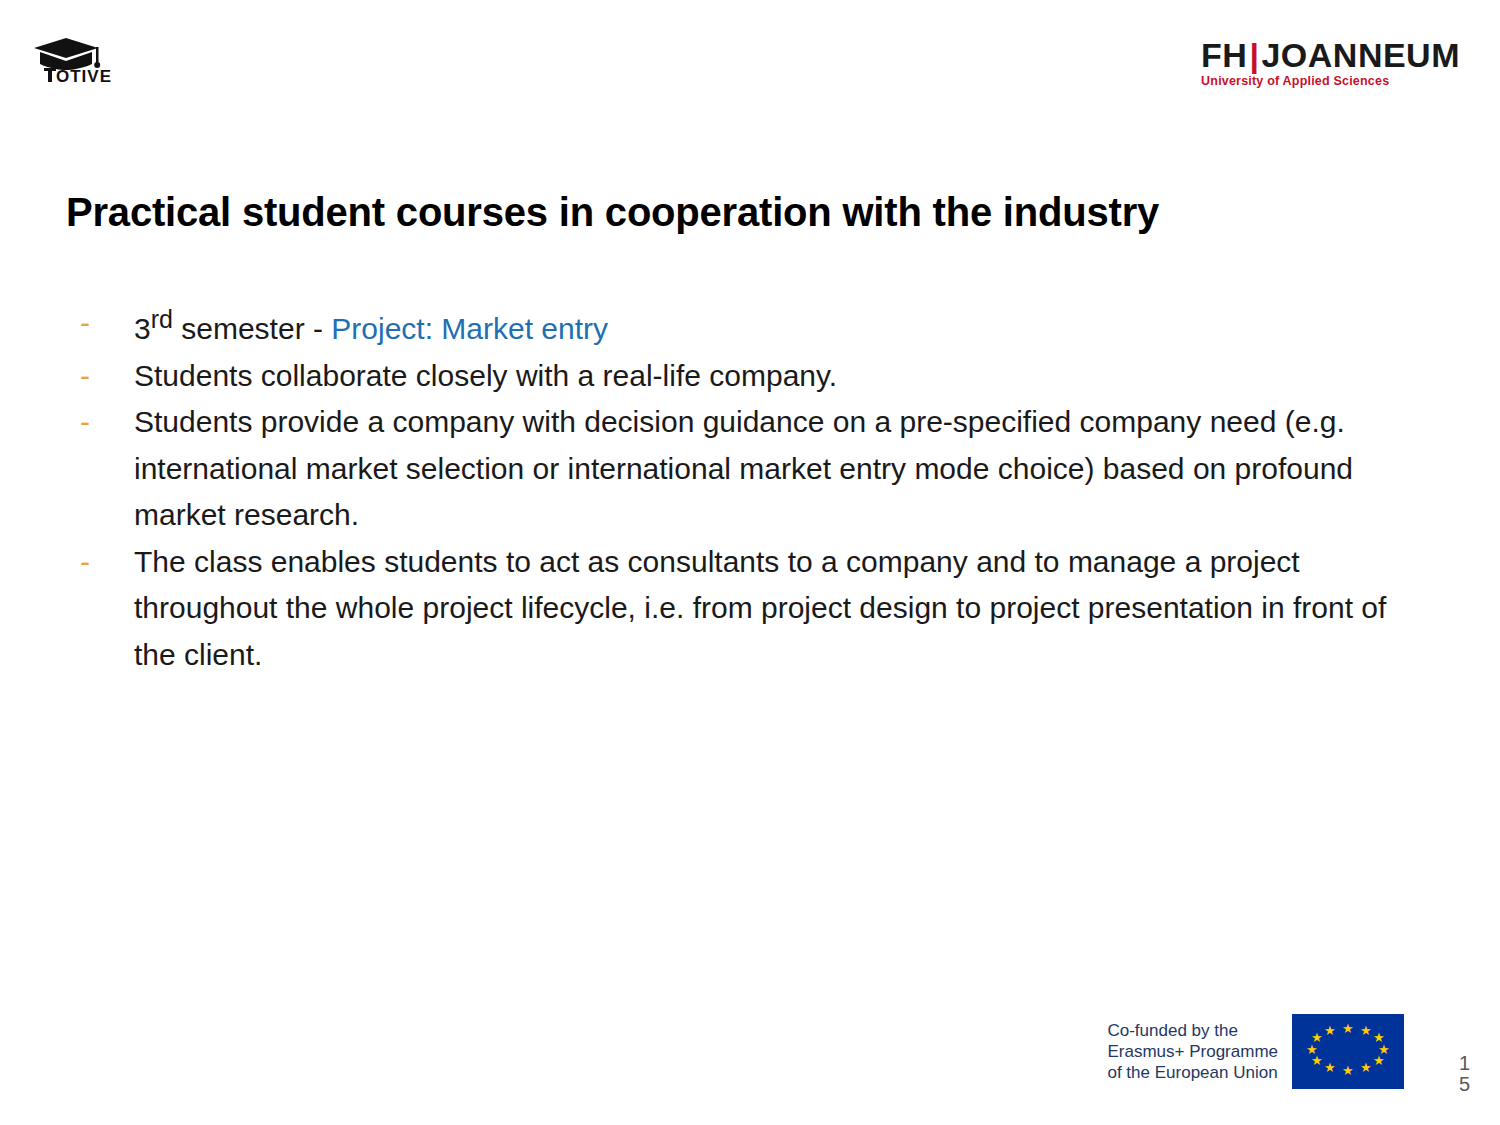OTIVE
FH|JOANNEUM
University of Applied Sciences
Practical student courses in cooperation with the industry
3rd semester - Project: Market entry
Students collaborate closely with a real-life company.
Students provide a company with decision guidance on a pre-specified company need (e.g. international market selection or international market entry mode choice) based on profound market research.
The class enables students to act as consultants to a company and to manage a project throughout the whole project lifecycle, i.e. from project design to project presentation in front of the client.
Co-funded by the
Erasmus+ Programme
of the European Union
★ ★ ★ ★ ★ ★ ★ ★ ★ ★ ★ ★
1
5